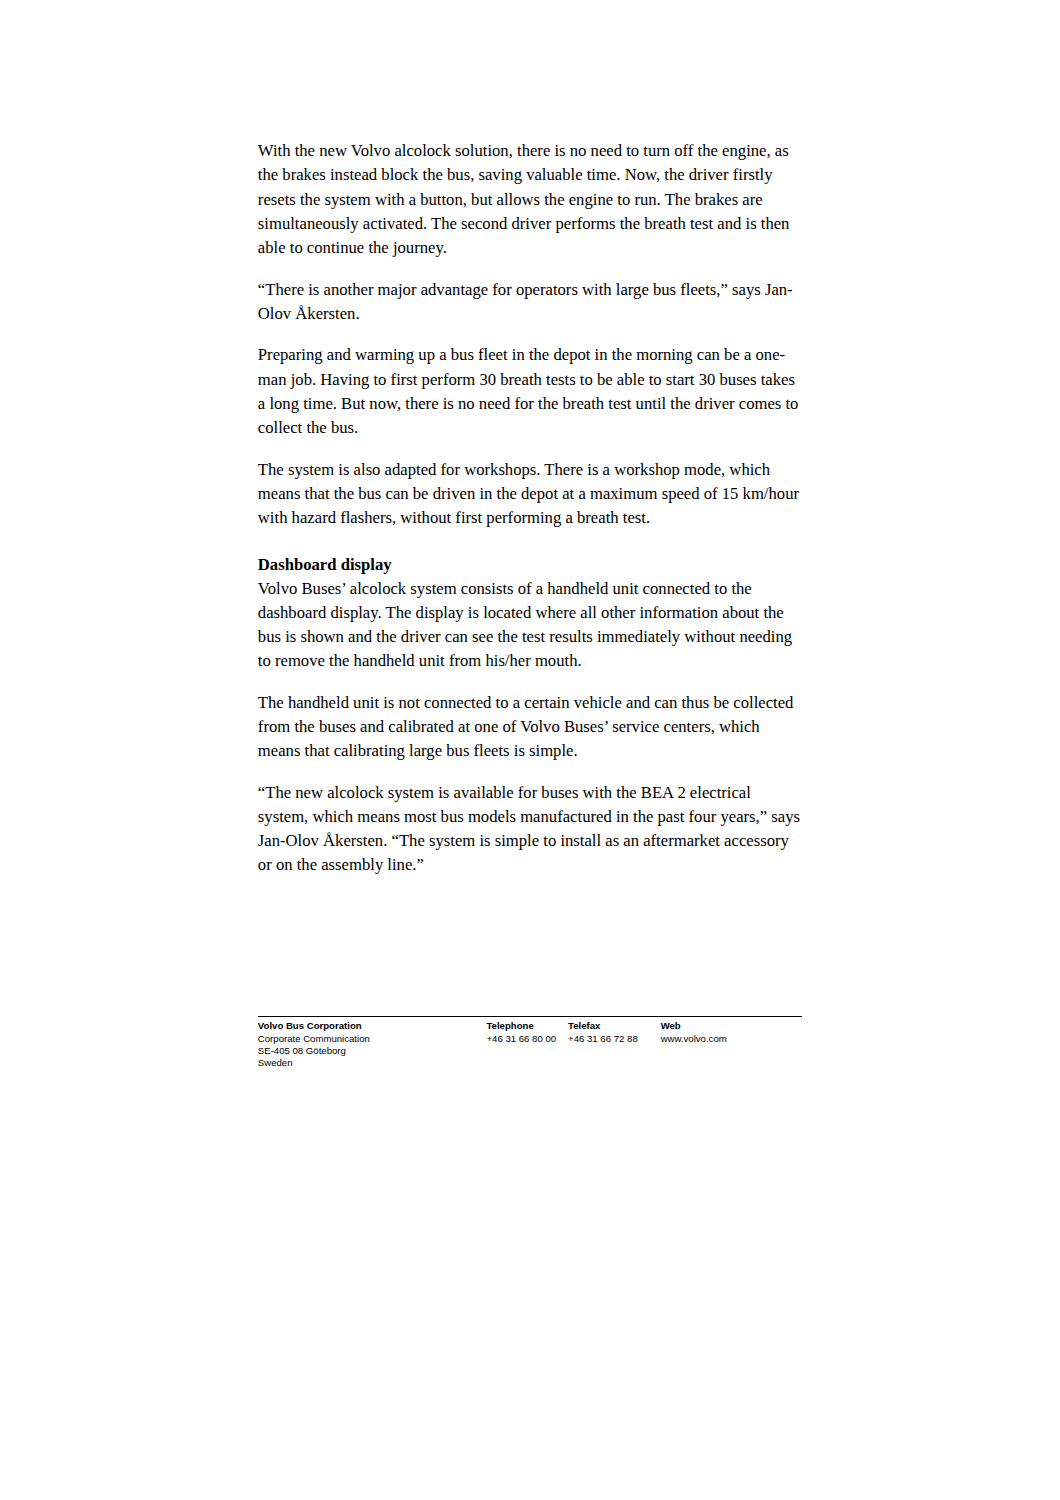With the new Volvo alcolock solution, there is no need to turn off the engine, as the brakes instead block the bus, saving valuable time. Now, the driver firstly resets the system with a button, but allows the engine to run. The brakes are simultaneously activated. The second driver performs the breath test and is then able to continue the journey.
“There is another major advantage for operators with large bus fleets,” says Jan-Olov Åkersten.
Preparing and warming up a bus fleet in the depot in the morning can be a one-man job. Having to first perform 30 breath tests to be able to start 30 buses takes a long time. But now, there is no need for the breath test until the driver comes to collect the bus.
The system is also adapted for workshops. There is a workshop mode, which means that the bus can be driven in the depot at a maximum speed of 15 km/hour with hazard flashers, without first performing a breath test.
Dashboard display
Volvo Buses’ alcolock system consists of a handheld unit connected to the dashboard display. The display is located where all other information about the bus is shown and the driver can see the test results immediately without needing to remove the handheld unit from his/her mouth.
The handheld unit is not connected to a certain vehicle and can thus be collected from the buses and calibrated at one of Volvo Buses’ service centers, which means that calibrating large bus fleets is simple.
“The new alcolock system is available for buses with the BEA 2 electrical system, which means most bus models manufactured in the past four years,” says Jan-Olov Åkersten. “The system is simple to install as an aftermarket accessory or on the assembly line.”
| Volvo Bus Corporation | Telephone | Telefax | Web |
| Corporate Communication | +46 31 66 80 00 | +46 31 66 72 88 | www.volvo.com |
| SE-405 08 Göteborg | | | |
| Sweden | | | |